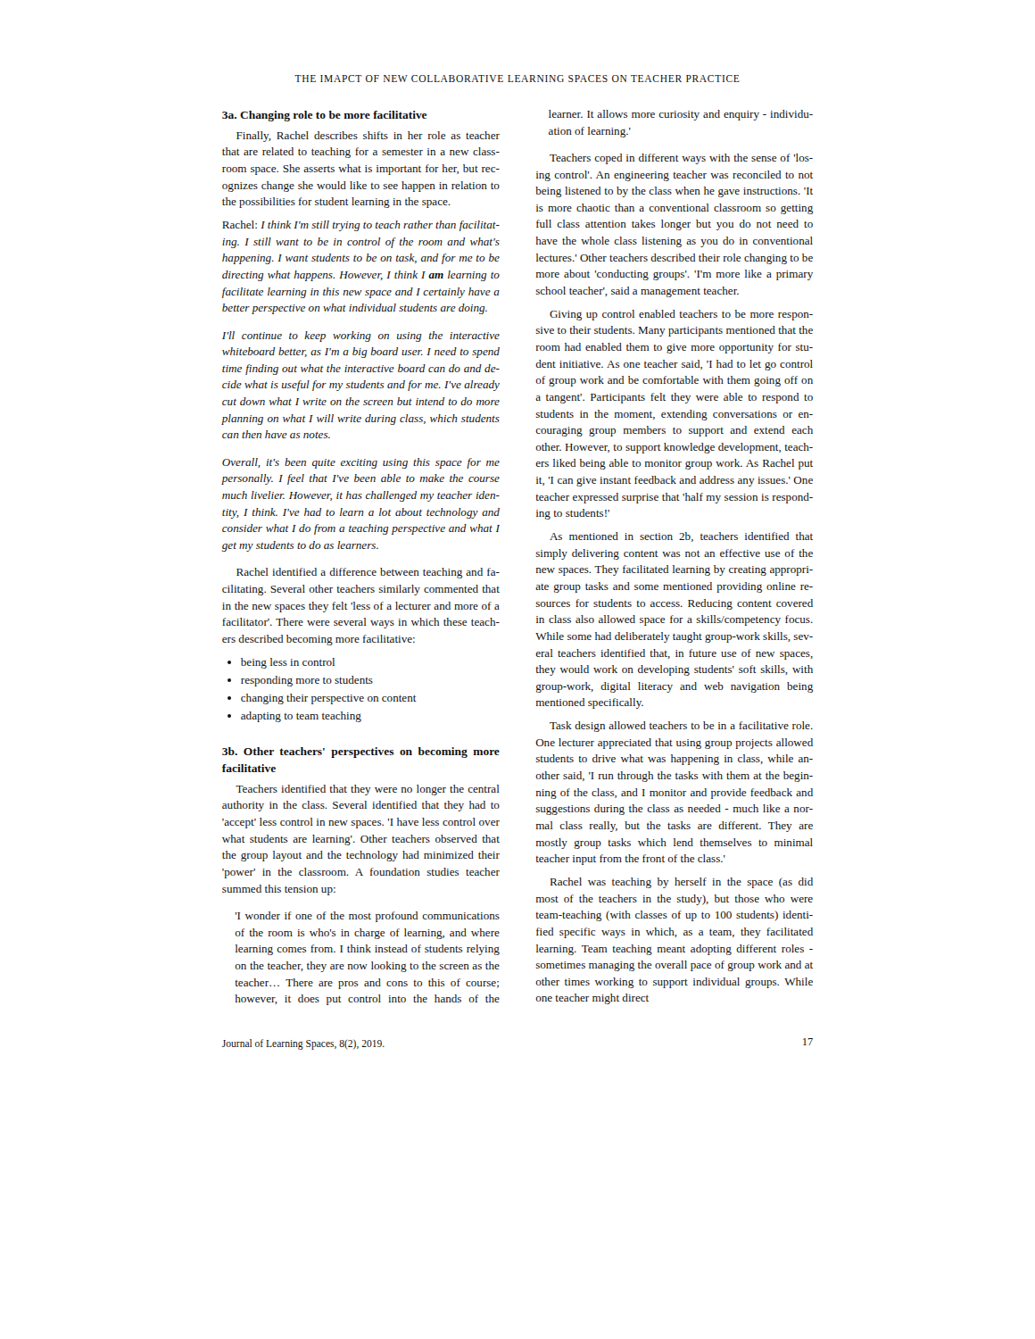The Imapct of New Collaborative Learning Spaces on Teacher Practice
3a. Changing role to be more facilitative
Finally, Rachel describes shifts in her role as teacher that are related to teaching for a semester in a new classroom space. She asserts what is important for her, but recognizes change she would like to see happen in relation to the possibilities for student learning in the space.
Rachel: I think I'm still trying to teach rather than facilitating. I still want to be in control of the room and what's happening. I want students to be on task, and for me to be directing what happens. However, I think I am learning to facilitate learning in this new space and I certainly have a better perspective on what individual students are doing.
I'll continue to keep working on using the interactive whiteboard better, as I'm a big board user. I need to spend time finding out what the interactive board can do and decide what is useful for my students and for me. I've already cut down what I write on the screen but intend to do more planning on what I will write during class, which students can then have as notes.
Overall, it's been quite exciting using this space for me personally. I feel that I've been able to make the course much livelier. However, it has challenged my teacher identity, I think. I've had to learn a lot about technology and consider what I do from a teaching perspective and what I get my students to do as learners.
Rachel identified a difference between teaching and facilitating. Several other teachers similarly commented that in the new spaces they felt 'less of a lecturer and more of a facilitator'. There were several ways in which these teachers described becoming more facilitative:
being less in control
responding more to students
changing their perspective on content
adapting to team teaching
3b. Other teachers' perspectives on becoming more facilitative
Teachers identified that they were no longer the central authority in the class. Several identified that they had to 'accept' less control in new spaces. 'I have less control over what students are learning'. Other teachers observed that the group layout and the technology had minimized their 'power' in the classroom. A foundation studies teacher summed this tension up:
'I wonder if one of the most profound communications of the room is who's in charge of learning, and where learning comes from. I think instead of students relying on the teacher, they are now looking to the screen as the teacher… There are pros and cons to this of course; however, it does put control into the hands of the learner. It allows more curiosity and enquiry - individuation of learning.'
Teachers coped in different ways with the sense of 'losing control'. An engineering teacher was reconciled to not being listened to by the class when he gave instructions. 'It is more chaotic than a conventional classroom so getting full class attention takes longer but you do not need to have the whole class listening as you do in conventional lectures.' Other teachers described their role changing to be more about 'conducting groups'. 'I'm more like a primary school teacher', said a management teacher.
Giving up control enabled teachers to be more responsive to their students. Many participants mentioned that the room had enabled them to give more opportunity for student initiative. As one teacher said, 'I had to let go control of group work and be comfortable with them going off on a tangent'. Participants felt they were able to respond to students in the moment, extending conversations or encouraging group members to support and extend each other. However, to support knowledge development, teachers liked being able to monitor group work. As Rachel put it, 'I can give instant feedback and address any issues.' One teacher expressed surprise that 'half my session is responding to students!'
As mentioned in section 2b, teachers identified that simply delivering content was not an effective use of the new spaces. They facilitated learning by creating appropriate group tasks and some mentioned providing online resources for students to access. Reducing content covered in class also allowed space for a skills/competency focus. While some had deliberately taught group-work skills, several teachers identified that, in future use of new spaces, they would work on developing students' soft skills, with group-work, digital literacy and web navigation being mentioned specifically.
Task design allowed teachers to be in a facilitative role. One lecturer appreciated that using group projects allowed students to drive what was happening in class, while another said, 'I run through the tasks with them at the beginning of the class, and I monitor and provide feedback and suggestions during the class as needed - much like a normal class really, but the tasks are different. They are mostly group tasks which lend themselves to minimal teacher input from the front of the class.'
Rachel was teaching by herself in the space (as did most of the teachers in the study), but those who were team-teaching (with classes of up to 100 students) identified specific ways in which, as a team, they facilitated learning. Team teaching meant adopting different roles - sometimes managing the overall pace of group work and at other times working to support individual groups. While one teacher might direct
Journal of Learning Spaces, 8(2), 2019. 17